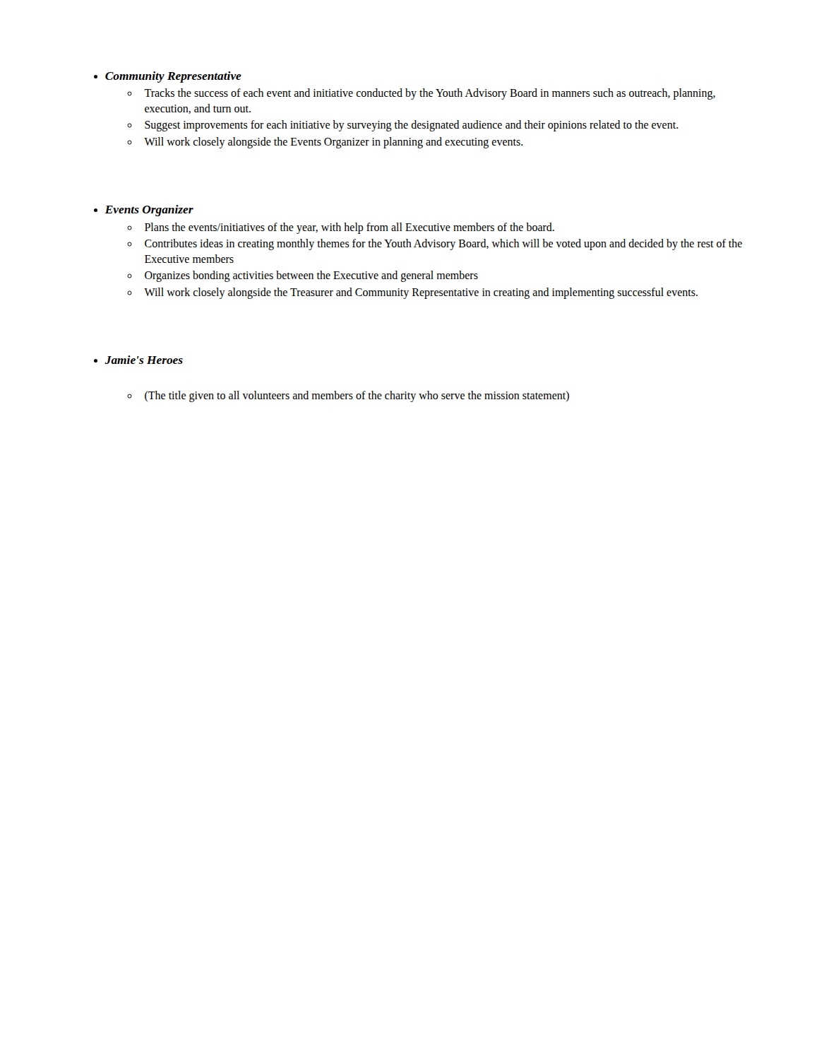Community Representative
Tracks the success of each event and initiative conducted by the Youth Advisory Board in manners such as outreach, planning, execution, and turn out.
Suggest improvements for each initiative by surveying the designated audience and their opinions related to the event.
Will work closely alongside the Events Organizer in planning and executing events.
Events Organizer
Plans the events/initiatives of the year, with help from all Executive members of the board.
Contributes ideas in creating monthly themes for the Youth Advisory Board, which will be voted upon and decided by the rest of the Executive members
Organizes bonding activities between the Executive and general members
Will work closely alongside the Treasurer and Community Representative in creating and implementing successful events.
Jamie's Heroes
(The title given to all volunteers and members of the charity who serve the mission statement)